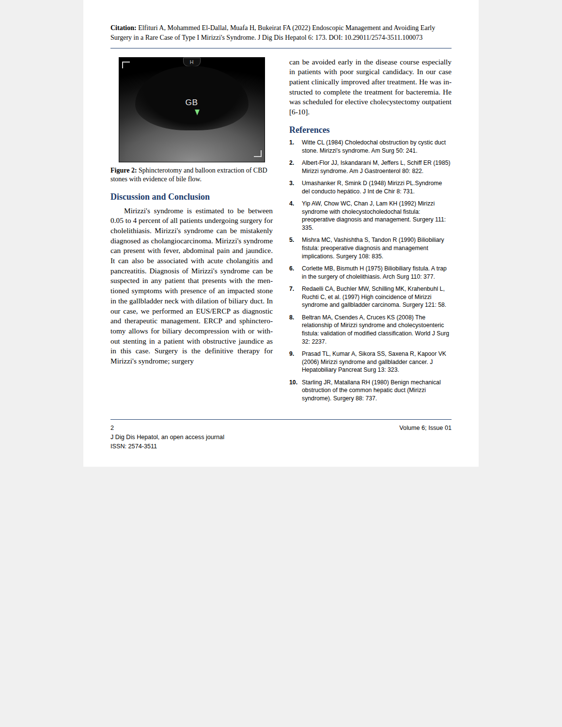Citation: Elfituri A, Mohammed El-Dallal, Muafa H, Bukeirat FA (2022) Endoscopic Management and Avoiding Early Surgery in a Rare Case of Type I Mirizzi's Syndrome. J Dig Dis Hepatol 6: 173. DOI: 10.29011/2574-3511.100073
GB
Figure 2: Sphincterotomy and balloon extraction of CBD stones with evidence of bile flow.
Discussion and Conclusion
Mirizzi's syndrome is estimated to be between 0.05 to 4 percent of all patients undergoing surgery for cholelithiasis. Mirizzi's syndrome can be mistakenly diagnosed as cholangiocarcinoma. Mirizzi's syndrome can present with fever, abdominal pain and jaundice. It can also be associated with acute cholangitis and pancreatitis. Diagnosis of Mirizzi's syndrome can be suspected in any patient that presents with the mentioned symptoms with presence of an impacted stone in the gallbladder neck with dilation of biliary duct. In our case, we performed an EUS/ERCP as diagnostic and therapeutic management. ERCP and sphincterotomy allows for biliary decompression with or without stenting in a patient with obstructive jaundice as in this case. Surgery is the definitive therapy for Mirizzi's syndrome; surgery
can be avoided early in the disease course especially in patients with poor surgical candidacy. In our case patient clinically improved after treatment. He was instructed to complete the treatment for bacteremia. He was scheduled for elective cholecystectomy outpatient [6-10].
References
Witte CL (1984) Choledochal obstruction by cystic duct stone. Mirizzi's syndrome. Am Surg 50: 241.
Albert-Flor JJ, Iskandarani M, Jeffers L, Schiff ER (1985) Mirizzi syndrome. Am J Gastroenterol 80: 822.
Umashanker R, Smink D (1948) Mirizzi PL.Syndrome del conducto hepático. J Int de Chir 8: 731.
Yip AW, Chow WC, Chan J, Lam KH (1992) Mirizzi syndrome with cholecystocholedochal fistula: preoperative diagnosis and management. Surgery 111: 335.
Mishra MC, Vashishtha S, Tandon R (1990) Biliobiliary fistula: preoperative diagnosis and management implications. Surgery 108: 835.
Corlette MB, Bismuth H (1975) Biliobiliary fistula. A trap in the surgery of cholelithiasis. Arch Surg 110: 377.
Redaelli CA, Buchler MW, Schilling MK, Krahenbuhl L, Ruchti C, et al. (1997) High coincidence of Mirizzi syndrome and gallbladder carcinoma. Surgery 121: 58.
Beltran MA, Csendes A, Cruces KS (2008) The relationship of Mirizzi syndrome and cholecystoenteric fistula: validation of modified classification. World J Surg 32: 2237.
Prasad TL, Kumar A, Sikora SS, Saxena R, Kapoor VK (2006) Mirizzi syndrome and gallbladder cancer. J Hepatobiliary Pancreat Surg 13: 323.
Starling JR, Matallana RH (1980) Benign mechanical obstruction of the common hepatic duct (Mirizzi syndrome). Surgery 88: 737.
2
J Dig Dis Hepatol, an open access journal
ISSN: 2574-3511
Volume 6; Issue 01